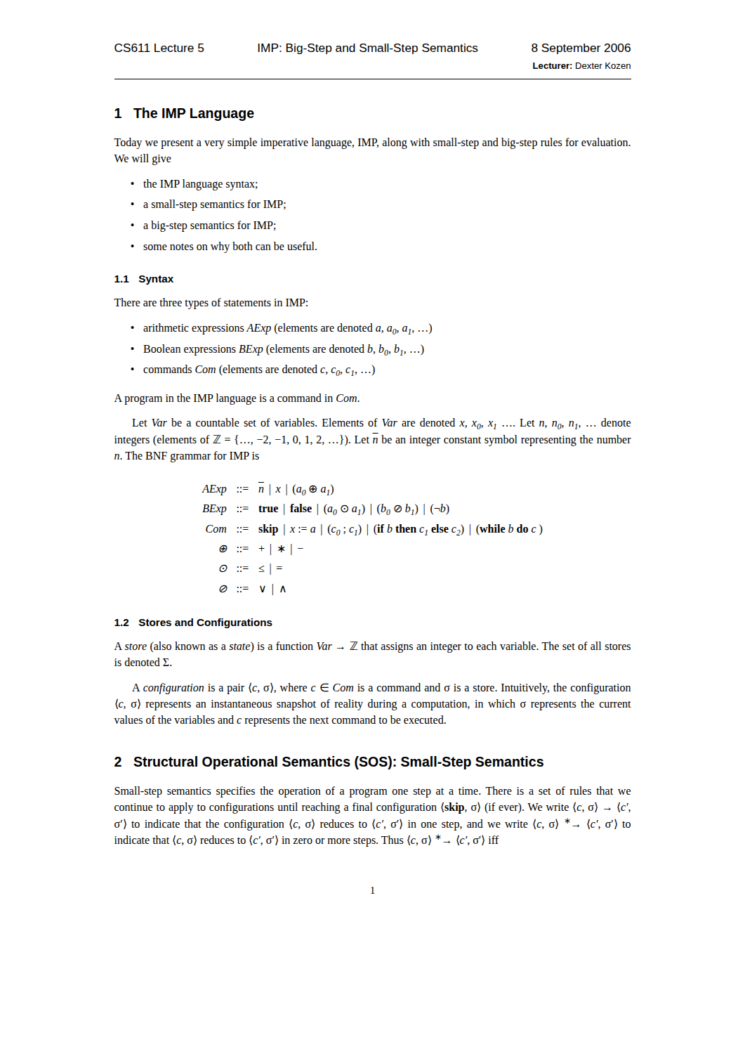CS611 Lecture 5
IMP: Big-Step and Small-Step Semantics
8 September 2006
Lecturer: Dexter Kozen
1 The IMP Language
Today we present a very simple imperative language, IMP, along with small-step and big-step rules for evaluation. We will give
the IMP language syntax;
a small-step semantics for IMP;
a big-step semantics for IMP;
some notes on why both can be useful.
1.1 Syntax
There are three types of statements in IMP:
arithmetic expressions AExp (elements are denoted a, a0, a1, …)
Boolean expressions BExp (elements are denoted b, b0, b1, …)
commands Com (elements are denoted c, c0, c1, …)
A program in the IMP language is a command in Com.
Let Var be a countable set of variables. Elements of Var are denoted x, x0, x1 …. Let n, n0, n1, … denote integers (elements of ℤ = {…, −2, −1, 0, 1, 2, …}). Let n be an integer constant symbol representing the number n. The BNF grammar for IMP is
| AExp | ::= | n / x / ( a 0 ⊕ a 1 ) |
| BExp | ::= | true / false / ( a 0 ⊙ a 1 ) / ( b 0 ⊘ b 1 ) / (¬ b ) |
| Com | ::= | skip / x := a / ( c 0 ; c 1 ) / ( if b then c 1 else c 2 ) / ( while b do c ) |
| ⊕ | ::= | + / ∗ / − |
| ⊙ | ::= | ≤ / = |
| ⊘ | ::= | ∨ / ∧ |
1.2 Stores and Configurations
A store (also known as a state) is a function Var → ℤ that assigns an integer to each variable. The set of all stores is denoted Σ.
A configuration is a pair ⟨c, σ⟩, where c ∈ Com is a command and σ is a store. Intuitively, the config­uration ⟨c, σ⟩ represents an instantaneous snapshot of reality during a computation, in which σ represents the current values of the variables and c represents the next command to be executed.
2 Structural Operational Semantics (SOS): Small-Step Semantics
Small-step semantics specifies the operation of a program one step at a time. There is a set of rules that we continue to apply to configurations until reaching a final configuration ⟨skip, σ⟩ (if ever). We write ⟨c, σ⟩ → ⟨c′, σ′⟩ to indicate that the configuration ⟨c, σ⟩ reduces to ⟨c′, σ′⟩ in one step, and we write ⟨c, σ⟩ ∗→ ⟨c′, σ′⟩ to indicate that ⟨c, σ⟩ reduces to ⟨c′, σ′⟩ in zero or more steps. Thus ⟨c, σ⟩ ∗→ ⟨c′, σ′⟩ iff
1